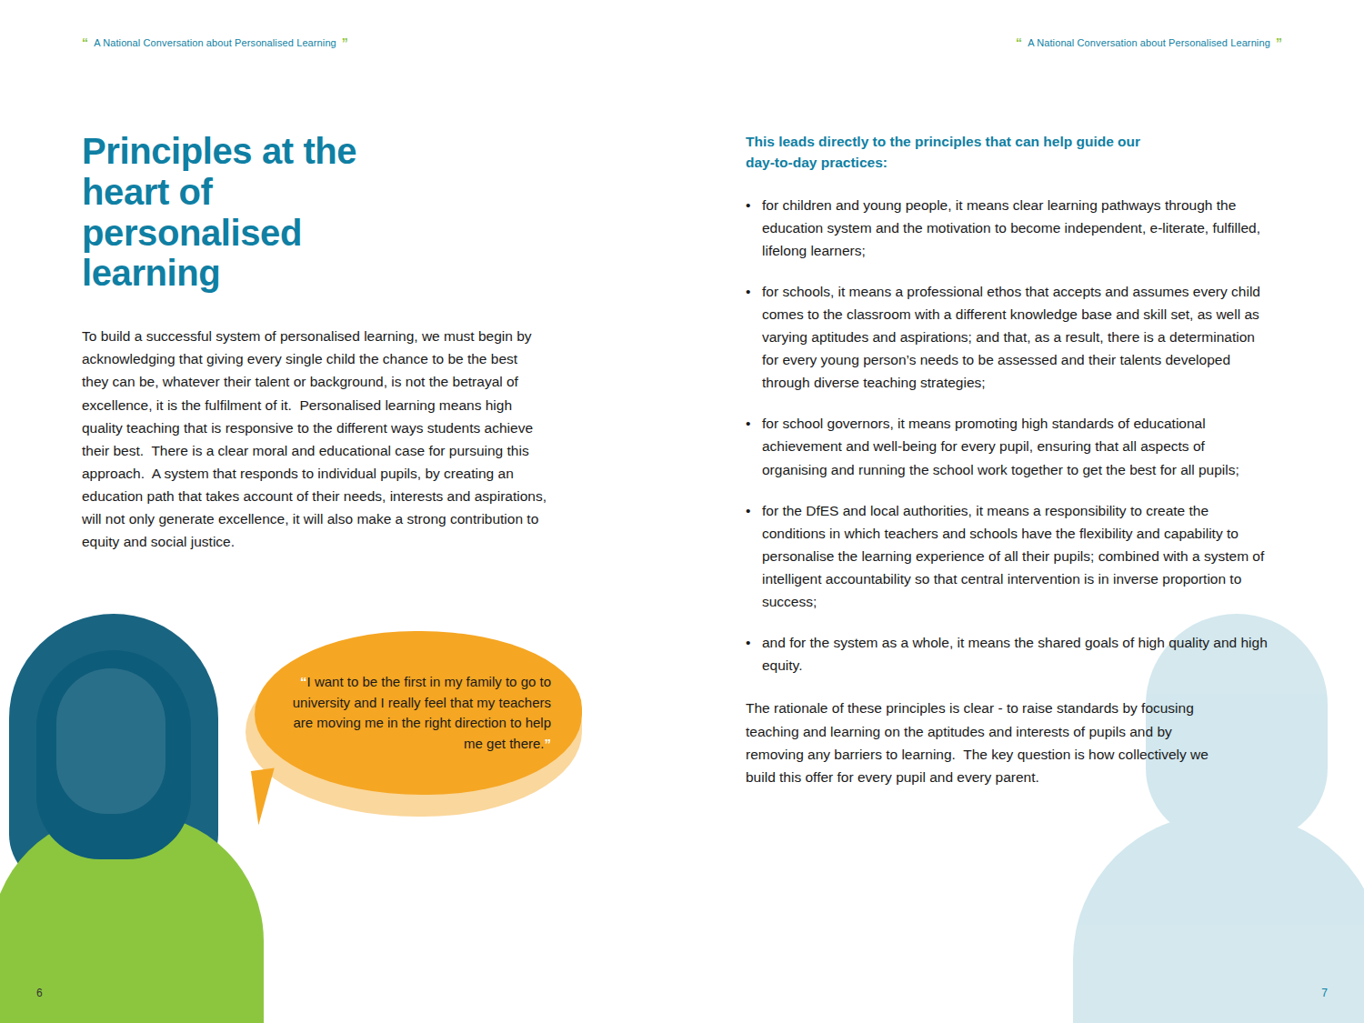“ A National Conversation about Personalised Learning ”
Principles at the heart of personalised learning
To build a successful system of personalised learning, we must begin by acknowledging that giving every single child the chance to be the best they can be, whatever their talent or background, is not the betrayal of excellence, it is the fulfilment of it. Personalised learning means high quality teaching that is responsive to the different ways students achieve their best. There is a clear moral and educational case for pursuing this approach. A system that responds to individual pupils, by creating an education path that takes account of their needs, interests and aspirations, will not only generate excellence, it will also make a strong contribution to equity and social justice.
“I want to be the first in my family to go to university and I really feel that my teachers are moving me in the right direction to help me get there.”
6
“ A National Conversation about Personalised Learning ”
This leads directly to the principles that can help guide our day-to-day practices:
for children and young people, it means clear learning pathways through the education system and the motivation to become independent, e-literate, fulfilled, lifelong learners;
for schools, it means a professional ethos that accepts and assumes every child comes to the classroom with a different knowledge base and skill set, as well as varying aptitudes and aspirations; and that, as a result, there is a determination for every young person’s needs to be assessed and their talents developed through diverse teaching strategies;
for school governors, it means promoting high standards of educational achievement and well-being for every pupil, ensuring that all aspects of organising and running the school work together to get the best for all pupils;
for the DfES and local authorities, it means a responsibility to create the conditions in which teachers and schools have the flexibility and capability to personalise the learning experience of all their pupils; combined with a system of intelligent accountability so that central intervention is in inverse proportion to success;
and for the system as a whole, it means the shared goals of high quality and high equity.
The rationale of these principles is clear - to raise standards by focusing teaching and learning on the aptitudes and interests of pupils and by removing any barriers to learning. The key question is how collectively we build this offer for every pupil and every parent.
7